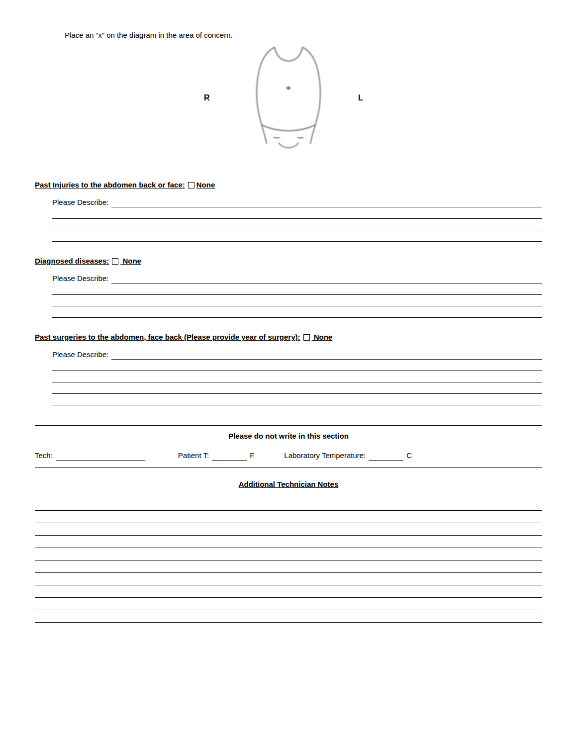Place an “x” on the diagram in the area of concern.
R L
Past Injuries to the abdomen back or face: None
Please Describe:
Diagnosed diseases: None
Please Describe:
Past surgeries to the abdomen, face back (Please provide year of surgery): None
Please Describe:
Please do not write in this section
Tech: Patient T: F Laboratory Temperature: C
Additional Technician Notes